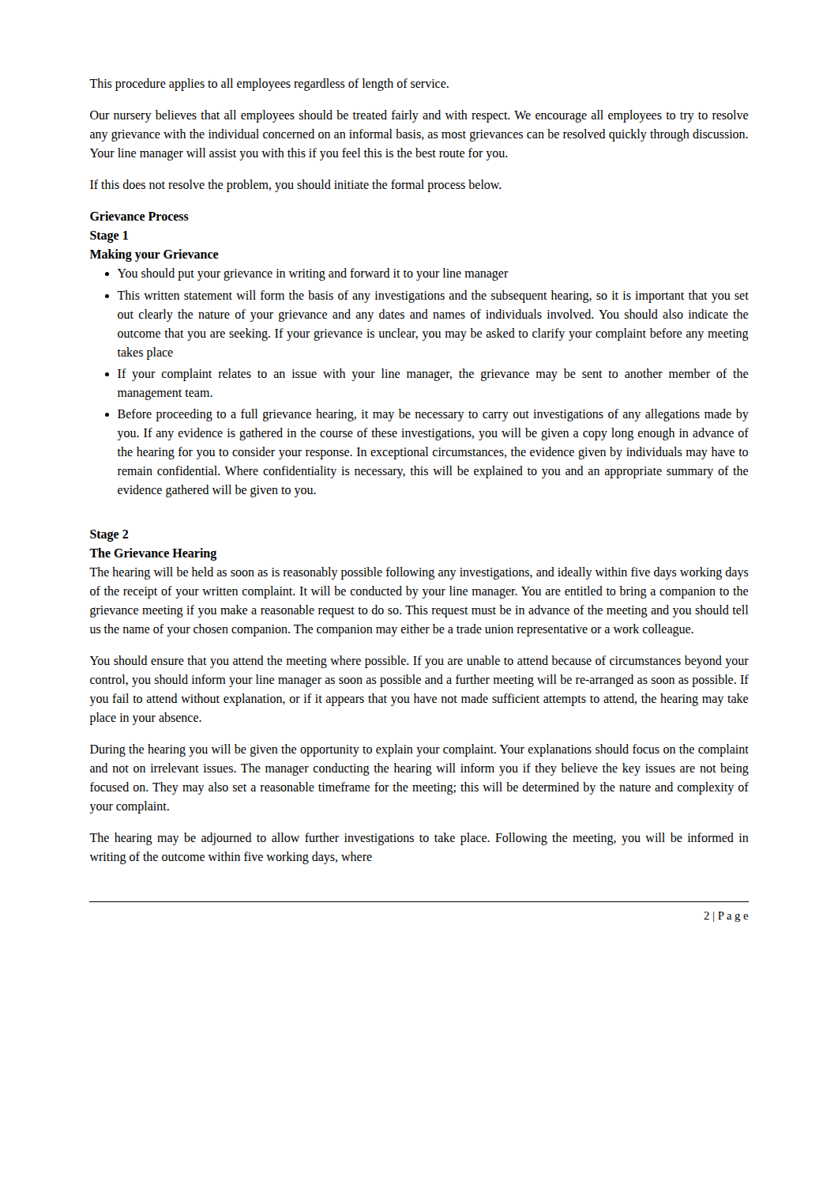This procedure applies to all employees regardless of length of service.
Our nursery believes that all employees should be treated fairly and with respect. We encourage all employees to try to resolve any grievance with the individual concerned on an informal basis, as most grievances can be resolved quickly through discussion. Your line manager will assist you with this if you feel this is the best route for you.
If this does not resolve the problem, you should initiate the formal process below.
Grievance Process
Stage 1
Making your Grievance
You should put your grievance in writing and forward it to your line manager
This written statement will form the basis of any investigations and the subsequent hearing, so it is important that you set out clearly the nature of your grievance and any dates and names of individuals involved. You should also indicate the outcome that you are seeking. If your grievance is unclear, you may be asked to clarify your complaint before any meeting takes place
If your complaint relates to an issue with your line manager, the grievance may be sent to another member of the management team.
Before proceeding to a full grievance hearing, it may be necessary to carry out investigations of any allegations made by you. If any evidence is gathered in the course of these investigations, you will be given a copy long enough in advance of the hearing for you to consider your response. In exceptional circumstances, the evidence given by individuals may have to remain confidential. Where confidentiality is necessary, this will be explained to you and an appropriate summary of the evidence gathered will be given to you.
Stage 2
The Grievance Hearing
The hearing will be held as soon as is reasonably possible following any investigations, and ideally within five days working days of the receipt of your written complaint. It will be conducted by your line manager. You are entitled to bring a companion to the grievance meeting if you make a reasonable request to do so. This request must be in advance of the meeting and you should tell us the name of your chosen companion. The companion may either be a trade union representative or a work colleague.
You should ensure that you attend the meeting where possible. If you are unable to attend because of circumstances beyond your control, you should inform your line manager as soon as possible and a further meeting will be re-arranged as soon as possible. If you fail to attend without explanation, or if it appears that you have not made sufficient attempts to attend, the hearing may take place in your absence.
During the hearing you will be given the opportunity to explain your complaint. Your explanations should focus on the complaint and not on irrelevant issues. The manager conducting the hearing will inform you if they believe the key issues are not being focused on. They may also set a reasonable timeframe for the meeting; this will be determined by the nature and complexity of your complaint.
The hearing may be adjourned to allow further investigations to take place. Following the meeting, you will be informed in writing of the outcome within five working days, where
2 | P a g e